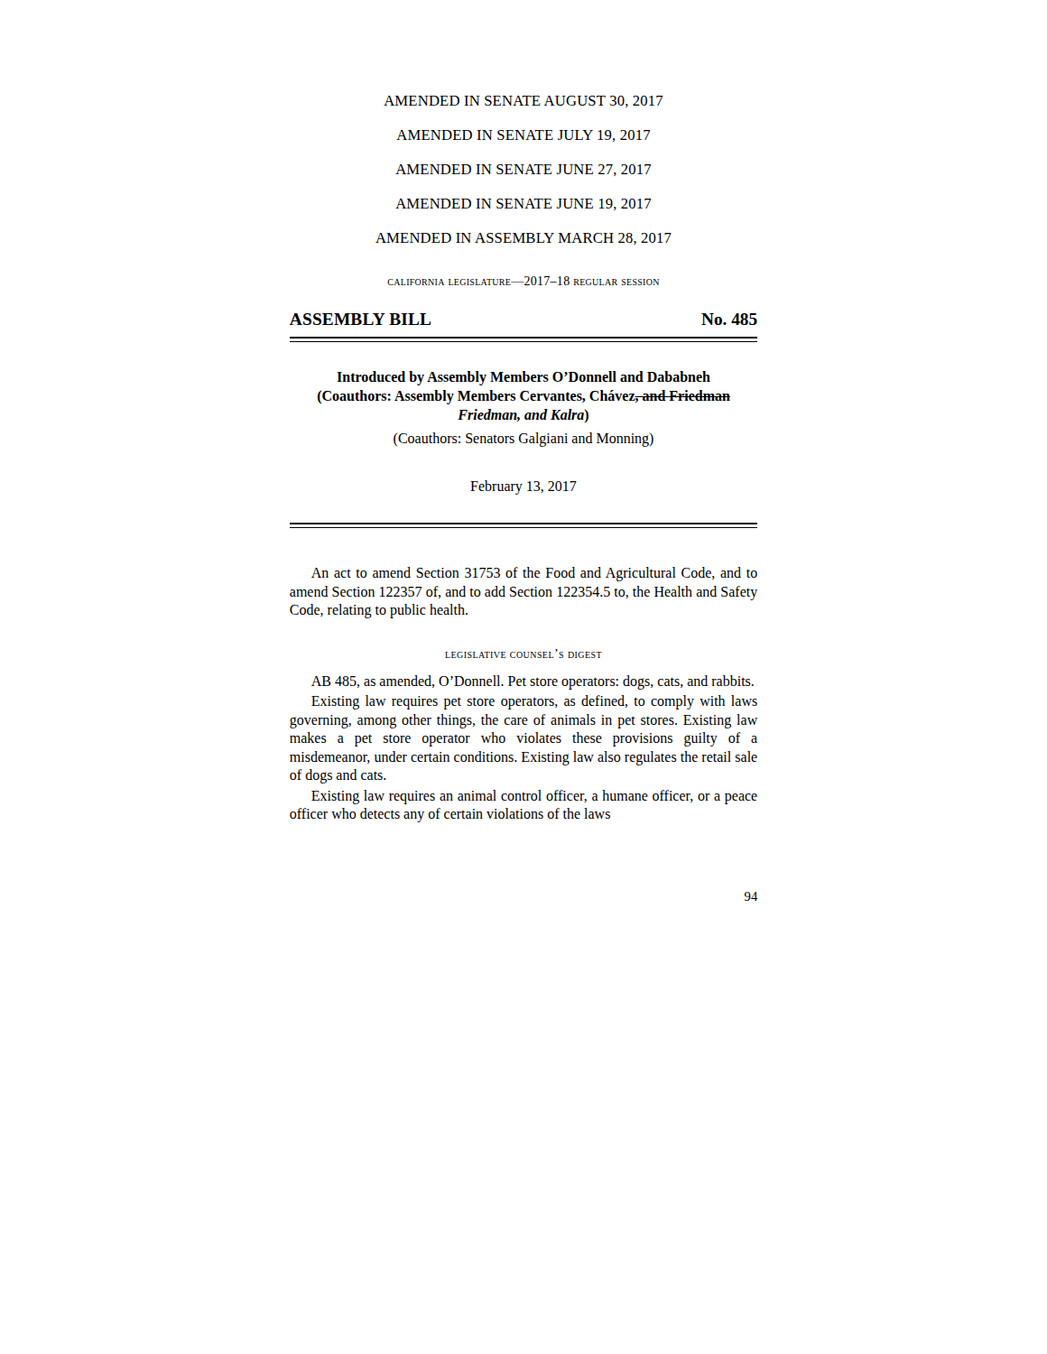AMENDED IN SENATE AUGUST 30, 2017
AMENDED IN SENATE JULY 19, 2017
AMENDED IN SENATE JUNE 27, 2017
AMENDED IN SENATE JUNE 19, 2017
AMENDED IN ASSEMBLY MARCH 28, 2017
california legislature—2017–18 regular session
ASSEMBLY BILL No. 485
Introduced by Assembly Members O’Donnell and Dababneh
(Coauthors: Assembly Members Cervantes, Chávez, and Friedman
Friedman, and Kalra)
(Coauthors: Senators Galgiani and Monning)
February 13, 2017
An act to amend Section 31753 of the Food and Agricultural Code, and to amend Section 122357 of, and to add Section 122354.5 to, the Health and Safety Code, relating to public health.
legislative counsel’s digest
AB 485, as amended, O’Donnell. Pet store operators: dogs, cats, and rabbits.
Existing law requires pet store operators, as defined, to comply with laws governing, among other things, the care of animals in pet stores. Existing law makes a pet store operator who violates these provisions guilty of a misdemeanor, under certain conditions. Existing law also regulates the retail sale of dogs and cats.
Existing law requires an animal control officer, a humane officer, or a peace officer who detects any of certain violations of the laws
94